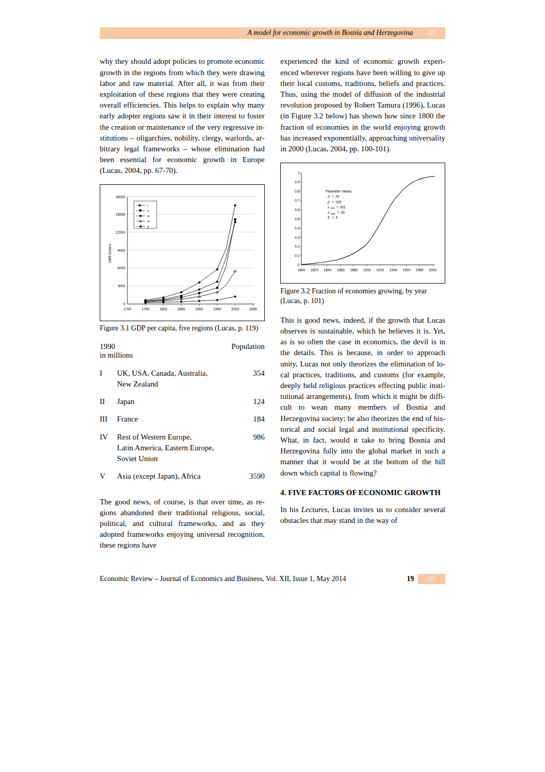A model for economic growth in Bosnia and Herzegovina
///
why they should adopt policies to promote economic growth in the regions from which they were drawing labor and raw material. After all, it was from their exploitation of these regions that they were creating overall efficiencies. This helps to explain why many early adopter regions saw it in their interest to foster the creation or maintenance of the very regressive institutions – oligarchies, nobility, clergy, warlords, arbitrary legal frameworks – whose elimination had been essential for economic growth in Europe (Lucas, 2004, pp. 67-70).
0 3000 6000 9000 12000 15000 18000 1985 Dollars 1700 1750 1800 1850 1900 1950 2000 2050 I II III IV V
Figure 3.1 GDP per capita, five regions (Lucas, p. 119)
1990 Population
in millions
| I | UK, USA, Canada, Australia, New Zealand | 354 |
| II | Japan | 124 |
| III | France | 184 |
| IV | Rest of Western Europe, Latin America, Eastern Europe, Soviet Union | 986 |
| V | Asia (except Japan), Africa | 3590 |
The good news, of course, is that over time, as regions abandoned their traditional religious, social, political, and cultural frameworks, and as they adopted frameworks enjoying universal recognition, these regions have
experienced the kind of economic growth experienced wherever regions have been willing to give up their local customs, traditions, beliefs and practices. Thus, using the model of diffusion of the industrial revolution proposed by Robert Tamura (1996), Lucas (in Figure 3.2 below) has shown how since 1800 the fraction of economies in the world enjoying growth has increased exponentially, approaching universality in 2000 (Lucas, 2004, pp. 100-101).
0 0.1 0.2 0.3 0.4 0.5 0.6 0.7 0.8 0.9 1 1800 1820 1840 1860 1880 1900 1920 1940 1900 1980 2000 Parameter Values: α= .02 β= .025 λmin= .001 λmax= .03 δ= .5
Figure 3.2 Fraction of economies growing, by year (Lucas, p. 101)
This is good news, indeed, if the growth that Lucas observes is sustainable, which he believes it is. Yet, as is so often the case in economics, the devil is in the details. This is because, in order to approach unity, Lucas not only theorizes the elimination of local practices, traditions, and customs (for example, deeply held religious practices effecting public institutional arrangements), from which it might be difficult to wean many members of Bosnia and Herzegovina society; he also theorizes the end of historical and social legal and institutional specificity. What, in fact, would it take to bring Bosnia and Herzegovina fully into the global market in such a manner that it would be at the bottom of the hill down which capital is flowing?
4. FIVE FACTORS OF ECONOMIC GROWTH
In his Lectures, Lucas invites us to consider several obstacles that may stand in the way of
Economic Review – Journal of Economics and Business, Vol. XII, Issue 1, May 2014
19
///